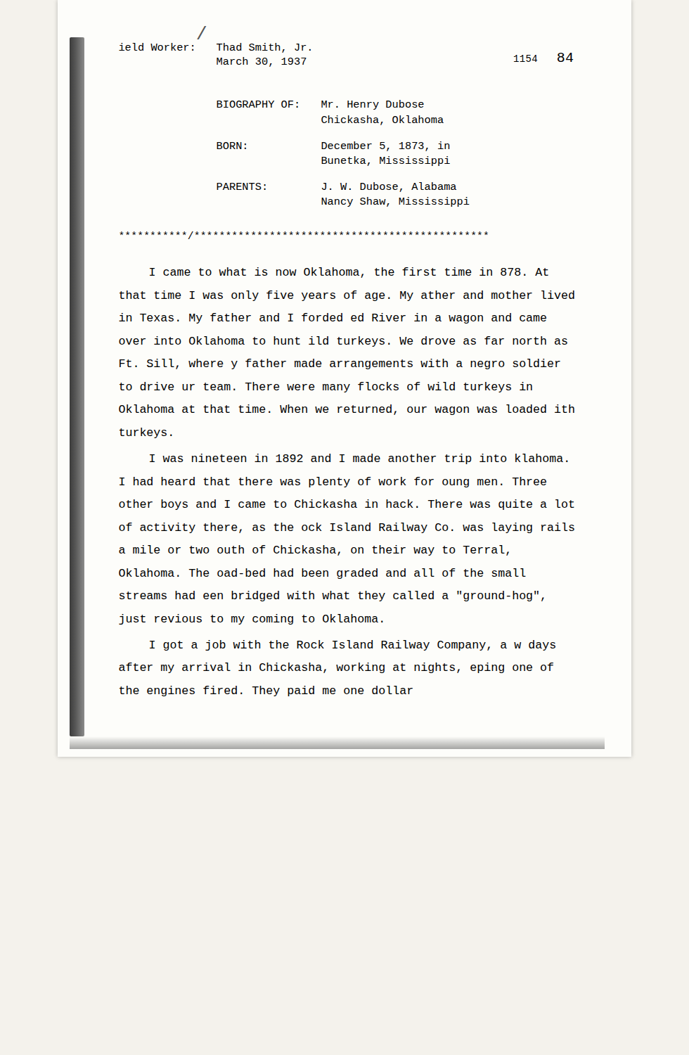/
115484
ield Worker:
Thad Smith, Jr.
March 30, 1937
BIOGRAPHY OF:
Mr. Henry Dubose
Chickasha, Oklahoma
BORN:
December 5, 1873, in
Bunetka, Mississippi
PARENTS:
J. W. Dubose, Alabama
Nancy Shaw, Mississippi
***********/***********************************************
I came to what is now Oklahoma, the first time in 878. At that time I was only five years of age. My ather and mother lived in Texas. My father and I forded ed River in a wagon and came over into Oklahoma to hunt ild turkeys. We drove as far north as Ft. Sill, where y father made arrangements with a negro soldier to drive ur team. There were many flocks of wild turkeys in Oklahoma at that time. When we returned, our wagon was loaded ith turkeys.
I was nineteen in 1892 and I made another trip into klahoma. I had heard that there was plenty of work for oung men. Three other boys and I came to Chickasha in hack. There was quite a lot of activity there, as the ock Island Railway Co. was laying rails a mile or two outh of Chickasha, on their way to Terral, Oklahoma. The oad-bed had been graded and all of the small streams had een bridged with what they called a "ground-hog", just revious to my coming to Oklahoma.
I got a job with the Rock Island Railway Company, a w days after my arrival in Chickasha, working at nights, eping one of the engines fired. They paid me one dollar